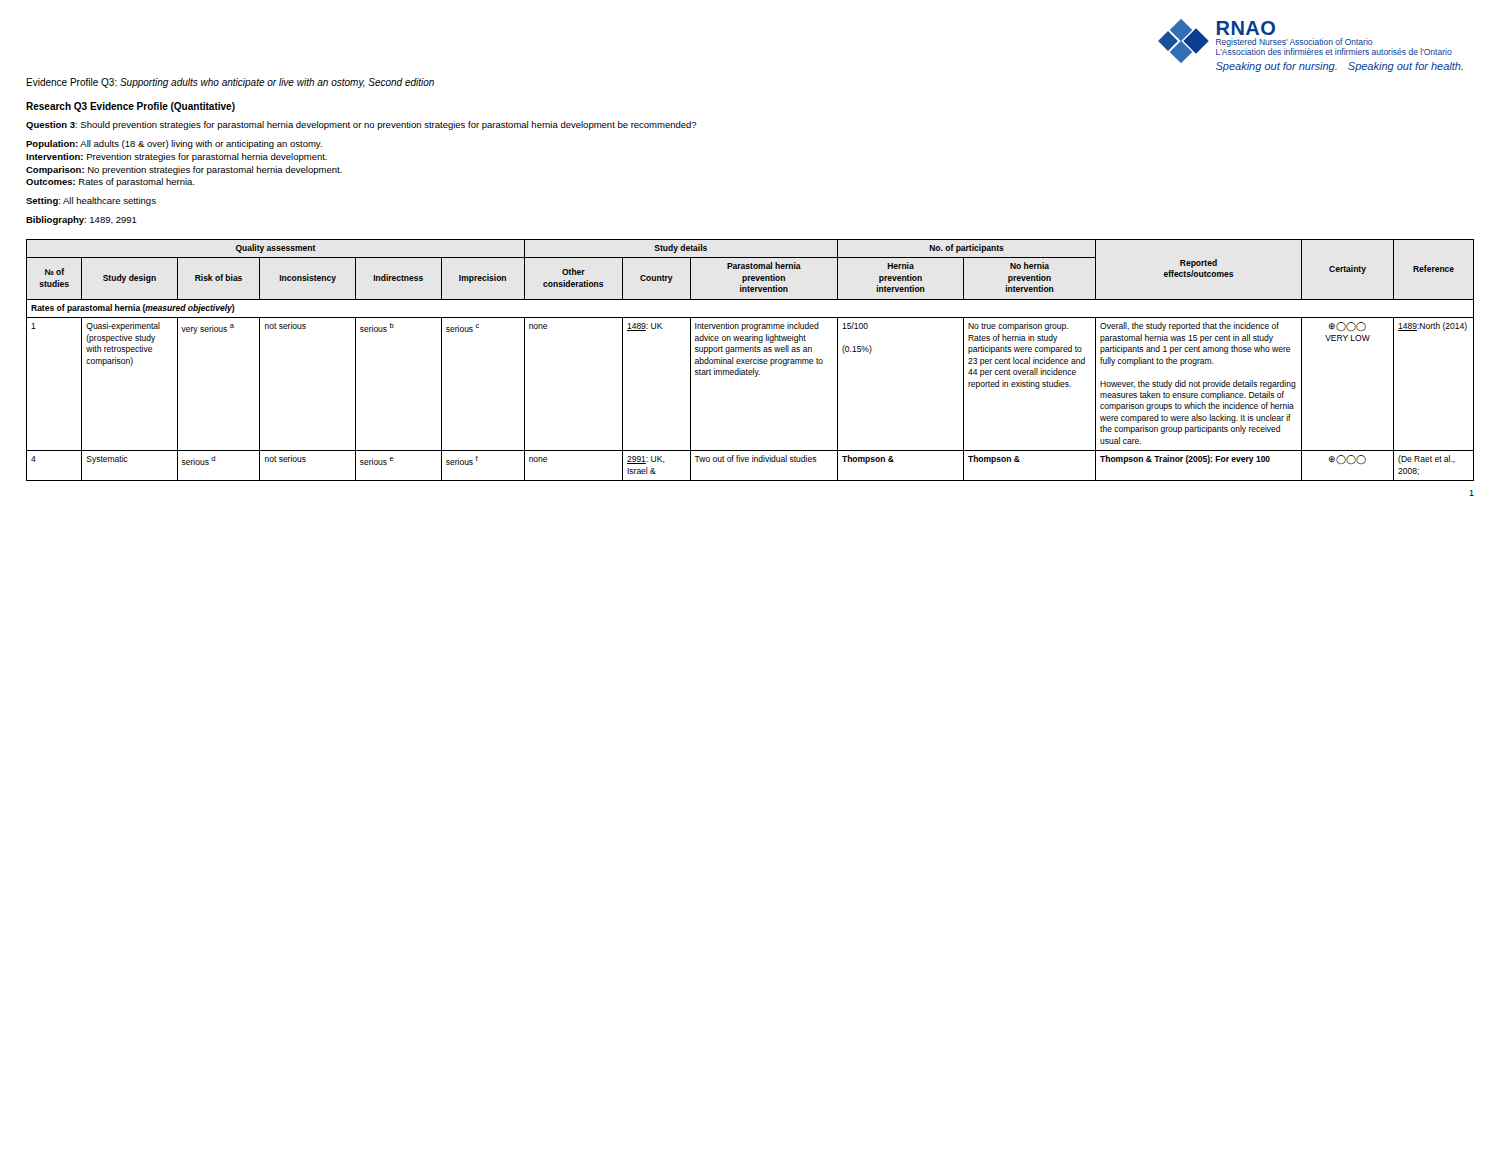RNAO
Registered Nurses' Association of Ontario
L'Association des infirmières et infirmiers autorisés de l'Ontario
Speaking out for nursing. Speaking out for health.
Evidence Profile Q3: Supporting adults who anticipate or live with an ostomy, Second edition
Research Q3 Evidence Profile (Quantitative)
Question 3: Should prevention strategies for parastomal hernia development or no prevention strategies for parastomal hernia development be recommended?
Population: All adults (18 & over) living with or anticipating an ostomy.
Intervention: Prevention strategies for parastomal hernia development.
Comparison: No prevention strategies for parastomal hernia development.
Outcomes: Rates of parastomal hernia.
Setting: All healthcare settings
Bibliography: 1489, 2991
| Quality assessment | Study details | No. of participants | Reported effects/outcomes | Certainty | Reference |
| --- | --- | --- | --- | --- | --- |
| № of studies | Study design | Risk of bias | Inconsistency | Indirectness | Imprecision | Other considerations | Country | Parastomal hernia prevention intervention | Hernia prevention intervention | No hernia prevention intervention |
| Rates of parastomal hernia ( measured objectively ) |
| 1 | Quasi-experimental (prospective study with retrospective comparison) | very serious a | not serious | serious b | serious c | none | 1489 : UK | Intervention programme included advice on wearing lightweight support garments as well as an abdominal exercise programme to start immediately. | 15/100 (0.15%) | No true comparison group. Rates of hernia in study participants were compared to 23 per cent local incidence and 44 per cent overall incidence reported in existing studies. | Overall, the study reported that the incidence of parastomal hernia was 15 per cent in all study participants and 1 per cent among those who were fully compliant to the program. However, the study did not provide details regarding measures taken to ensure compliance. Details of comparison groups to which the incidence of hernia were compared to were also lacking. It is unclear if the comparison group participants only received usual care. | ⊕◯◯◯ VERY LOW | 1489 :North (2014) |
| 4 | Systematic | serious d | not serious | serious e | serious f | none | 2991 : UK, Israel & | Two out of five individual studies | Thompson & | Thompson & | Thompson & Trainor (2005): For every 100 | ⊕◯◯◯ | (De Raet et al., 2008; |
1